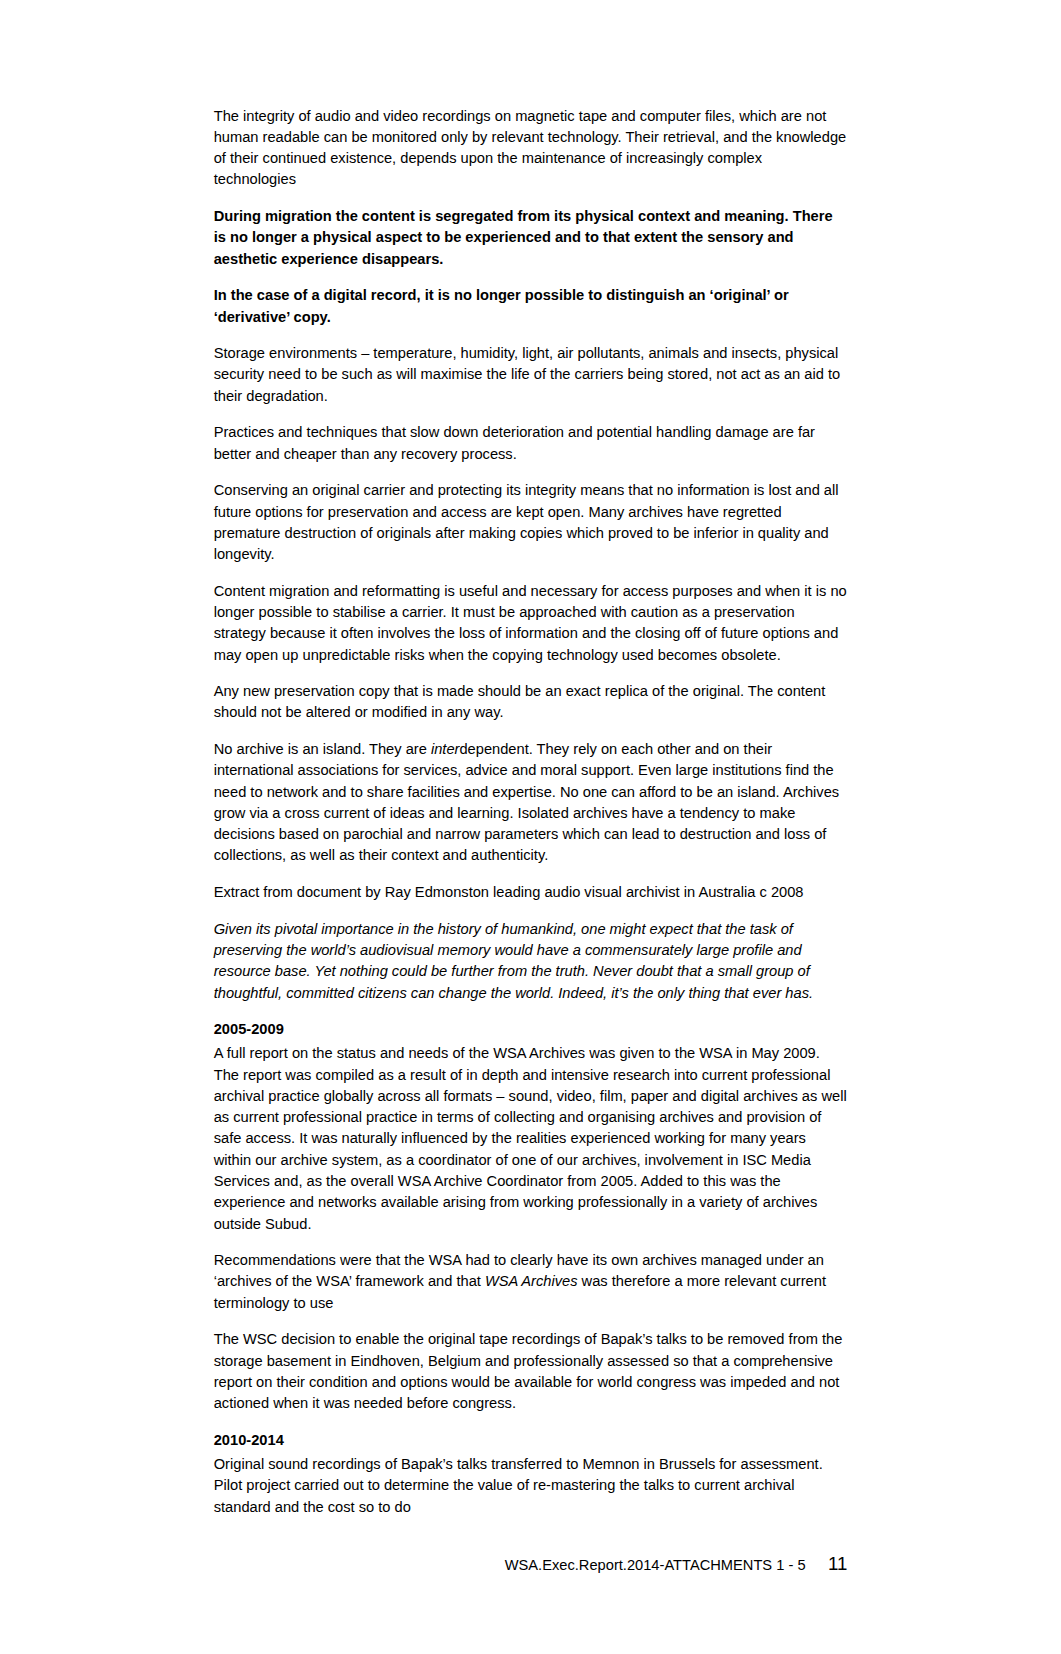The integrity of audio and video recordings on magnetic tape and computer files, which are not human readable can be monitored only by relevant technology. Their retrieval, and the knowledge of their continued existence, depends upon the maintenance of increasingly complex technologies
During migration the content is segregated from its physical context and meaning. There is no longer a physical aspect to be experienced and to that extent the sensory and aesthetic experience disappears.
In the case of a digital record, it is no longer possible to distinguish an ‘original’ or ‘derivative’ copy.
Storage environments – temperature, humidity, light, air pollutants, animals and insects, physical security need to be such as will maximise the life of the carriers being stored, not act as an aid to their degradation.
Practices and techniques that slow down deterioration and potential handling damage are far better and cheaper than any recovery process.
Conserving an original carrier and protecting its integrity means that no information is lost and all future options for preservation and access are kept open. Many archives have regretted premature destruction of originals after making copies which proved to be inferior in quality and longevity.
Content migration and reformatting is useful and necessary for access purposes and when it is no longer possible to stabilise a carrier. It must be approached with caution as a preservation strategy because it often involves the loss of information and the closing off of future options and may open up unpredictable risks when the copying technology used becomes obsolete.
Any new preservation copy that is made should be an exact replica of the original. The content should not be altered or modified in any way.
No archive is an island. They are interdependent. They rely on each other and on their international associations for services, advice and moral support. Even large institutions find the need to network and to share facilities and expertise. No one can afford to be an island. Archives grow via a cross current of ideas and learning. Isolated archives have a tendency to make decisions based on parochial and narrow parameters which can lead to destruction and loss of collections, as well as their context and authenticity.
Extract from document by Ray Edmonston leading audio visual archivist in Australia c 2008
Given its pivotal importance in the history of humankind, one might expect that the task of preserving the world’s audiovisual memory would have a commensurately large profile and resource base. Yet nothing could be further from the truth. Never doubt that a small group of thoughtful, committed citizens can change the world. Indeed, it’s the only thing that ever has.
2005-2009
A full report on the status and needs of the WSA Archives was given to the WSA in May 2009. The report was compiled as a result of in depth and intensive research into current professional archival practice globally across all formats – sound, video, film, paper and digital archives as well as current professional practice in terms of collecting and organising archives and provision of safe access. It was naturally influenced by the realities experienced working for many years within our archive system, as a coordinator of one of our archives, involvement in ISC Media Services and, as the overall WSA Archive Coordinator from 2005. Added to this was the experience and networks available arising from working professionally in a variety of archives outside Subud.
Recommendations were that the WSA had to clearly have its own archives managed under an ‘archives of the WSA’ framework and that WSA Archives was therefore a more relevant current terminology to use
The WSC decision to enable the original tape recordings of Bapak’s talks to be removed from the storage basement in Eindhoven, Belgium and professionally assessed so that a comprehensive report on their condition and options would be available for world congress was impeded and not actioned when it was needed before congress.
2010-2014
Original sound recordings of Bapak’s talks transferred to Memnon in Brussels for assessment. Pilot project carried out to determine the value of re-mastering the talks to current archival standard and the cost so to do
WSA.Exec.Report.2014-ATTACHMENTS 1 - 511